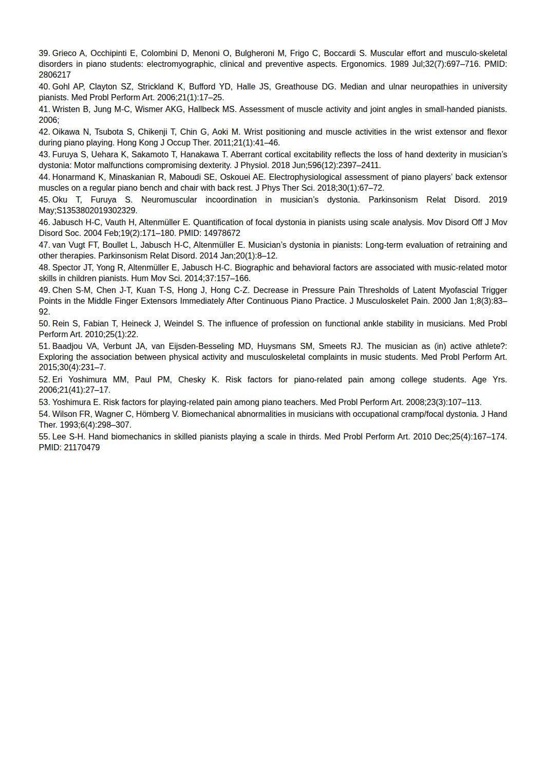39. Grieco A, Occhipinti E, Colombini D, Menoni O, Bulgheroni M, Frigo C, Boccardi S. Muscular effort and musculo-skeletal disorders in piano students: electromyographic, clinical and preventive aspects. Ergonomics. 1989 Jul;32(7):697–716. PMID: 2806217
40. Gohl AP, Clayton SZ, Strickland K, Bufford YD, Halle JS, Greathouse DG. Median and ulnar neuropathies in university pianists. Med Probl Perform Art. 2006;21(1):17–25.
41. Wristen B, Jung M-C, Wismer AKG, Hallbeck MS. Assessment of muscle activity and joint angles in small-handed pianists. 2006;
42. Oikawa N, Tsubota S, Chikenji T, Chin G, Aoki M. Wrist positioning and muscle activities in the wrist extensor and flexor during piano playing. Hong Kong J Occup Ther. 2011;21(1):41–46.
43. Furuya S, Uehara K, Sakamoto T, Hanakawa T. Aberrant cortical excitability reflects the loss of hand dexterity in musician’s dystonia: Motor malfunctions compromising dexterity. J Physiol. 2018 Jun;596(12):2397–2411.
44. Honarmand K, Minaskanian R, Maboudi SE, Oskouei AE. Electrophysiological assessment of piano players’ back extensor muscles on a regular piano bench and chair with back rest. J Phys Ther Sci. 2018;30(1):67–72.
45. Oku T, Furuya S. Neuromuscular incoordination in musician’s dystonia. Parkinsonism Relat Disord. 2019 May;S1353802019302329.
46. Jabusch H-C, Vauth H, Altenmüller E. Quantification of focal dystonia in pianists using scale analysis. Mov Disord Off J Mov Disord Soc. 2004 Feb;19(2):171–180. PMID: 14978672
47. van Vugt FT, Boullet L, Jabusch H-C, Altenmüller E. Musician’s dystonia in pianists: Long-term evaluation of retraining and other therapies. Parkinsonism Relat Disord. 2014 Jan;20(1):8–12.
48. Spector JT, Yong R, Altenmüller E, Jabusch H-C. Biographic and behavioral factors are associated with music-related motor skills in children pianists. Hum Mov Sci. 2014;37:157–166.
49. Chen S-M, Chen J-T, Kuan T-S, Hong J, Hong C-Z. Decrease in Pressure Pain Thresholds of Latent Myofascial Trigger Points in the Middle Finger Extensors Immediately After Continuous Piano Practice. J Musculoskelet Pain. 2000 Jan 1;8(3):83–92.
50. Rein S, Fabian T, Heineck J, Weindel S. The influence of profession on functional ankle stability in musicians. Med Probl Perform Art. 2010;25(1):22.
51. Baadjou VA, Verbunt JA, van Eijsden-Besseling MD, Huysmans SM, Smeets RJ. The musician as (in) active athlete?: Exploring the association between physical activity and musculoskeletal complaints in music students. Med Probl Perform Art. 2015;30(4):231–7.
52. Eri Yoshimura MM, Paul PM, Chesky K. Risk factors for piano-related pain among college students. Age Yrs. 2006;21(41):27–17.
53. Yoshimura E. Risk factors for playing-related pain among piano teachers. Med Probl Perform Art. 2008;23(3):107–113.
54. Wilson FR, Wagner C, Hömberg V. Biomechanical abnormalities in musicians with occupational cramp/focal dystonia. J Hand Ther. 1993;6(4):298–307.
55. Lee S-H. Hand biomechanics in skilled pianists playing a scale in thirds. Med Probl Perform Art. 2010 Dec;25(4):167–174. PMID: 21170479